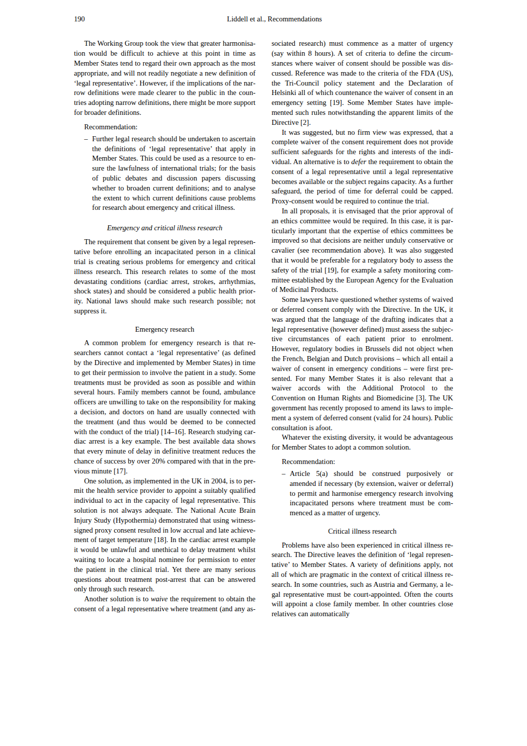190 Liddell et al., Recommendations
The Working Group took the view that greater harmonisation would be difficult to achieve at this point in time as Member States tend to regard their own approach as the most appropriate, and will not readily negotiate a new definition of ‘legal representative’. However, if the implications of the narrow definitions were made clearer to the public in the countries adopting narrow definitions, there might be more support for broader definitions.
Recommendation:
Further legal research should be undertaken to ascertain the definitions of ‘legal representative’ that apply in Member States. This could be used as a resource to ensure the lawfulness of international trials; for the basis of public debates and discussion papers discussing whether to broaden current definitions; and to analyse the extent to which current definitions cause problems for research about emergency and critical illness.
Emergency and critical illness research
The requirement that consent be given by a legal representative before enrolling an incapacitated person in a clinical trial is creating serious problems for emergency and critical illness research. This research relates to some of the most devastating conditions (cardiac arrest, strokes, arrhythmias, shock states) and should be considered a public health priority. National laws should make such research possible; not suppress it.
Emergency research
A common problem for emergency research is that researchers cannot contact a ‘legal representative’ (as defined by the Directive and implemented by Member States) in time to get their permission to involve the patient in a study. Some treatments must be provided as soon as possible and within several hours. Family members cannot be found, ambulance officers are unwilling to take on the responsibility for making a decision, and doctors on hand are usually connected with the treatment (and thus would be deemed to be connected with the conduct of the trial) [14–16]. Research studying cardiac arrest is a key example. The best available data shows that every minute of delay in definitive treatment reduces the chance of success by over 20% compared with that in the previous minute [17].
One solution, as implemented in the UK in 2004, is to permit the health service provider to appoint a suitably qualified individual to act in the capacity of legal representative. This solution is not always adequate. The National Acute Brain Injury Study (Hypothermia) demonstrated that using witness-signed proxy consent resulted in low accrual and late achievement of target temperature [18]. In the cardiac arrest example it would be unlawful and unethical to delay treatment whilst waiting to locate a hospital nominee for permission to enter the patient in the clinical trial. Yet there are many serious questions about treatment post-arrest that can be answered only through such research.
Another solution is to waive the requirement to obtain the consent of a legal representative where treatment (and any associated research) must commence as a matter of urgency (say within 8 hours). A set of criteria to define the circumstances where waiver of consent should be possible was discussed. Reference was made to the criteria of the FDA (US), the Tri-Council policy statement and the Declaration of Helsinki all of which countenance the waiver of consent in an emergency setting [19]. Some Member States have implemented such rules notwithstanding the apparent limits of the Directive [2].
It was suggested, but no firm view was expressed, that a complete waiver of the consent requirement does not provide sufficient safeguards for the rights and interests of the individual. An alternative is to defer the requirement to obtain the consent of a legal representative until a legal representative becomes available or the subject regains capacity. As a further safeguard, the period of time for deferral could be capped. Proxy-consent would be required to continue the trial.
In all proposals, it is envisaged that the prior approval of an ethics committee would be required. In this case, it is particularly important that the expertise of ethics committees be improved so that decisions are neither unduly conservative or cavalier (see recommendation above). It was also suggested that it would be preferable for a regulatory body to assess the safety of the trial [19], for example a safety monitoring committee established by the European Agency for the Evaluation of Medicinal Products.
Some lawyers have questioned whether systems of waived or deferred consent comply with the Directive. In the UK, it was argued that the language of the drafting indicates that a legal representative (however defined) must assess the subjective circumstances of each patient prior to enrolment. However, regulatory bodies in Brussels did not object when the French, Belgian and Dutch provisions – which all entail a waiver of consent in emergency conditions – were first presented. For many Member States it is also relevant that a waiver accords with the Additional Protocol to the Convention on Human Rights and Biomedicine [3]. The UK government has recently proposed to amend its laws to implement a system of deferred consent (valid for 24 hours). Public consultation is afoot.
Whatever the existing diversity, it would be advantageous for Member States to adopt a common solution.
Recommendation:
Article 5(a) should be construed purposively or amended if necessary (by extension, waiver or deferral) to permit and harmonise emergency research involving incapacitated persons where treatment must be commenced as a matter of urgency.
Critical illness research
Problems have also been experienced in critical illness research. The Directive leaves the definition of ‘legal representative’ to Member States. A variety of definitions apply, not all of which are pragmatic in the context of critical illness research. In some countries, such as Austria and Germany, a legal representative must be court-appointed. Often the courts will appoint a close family member. In other countries close relatives can automatically